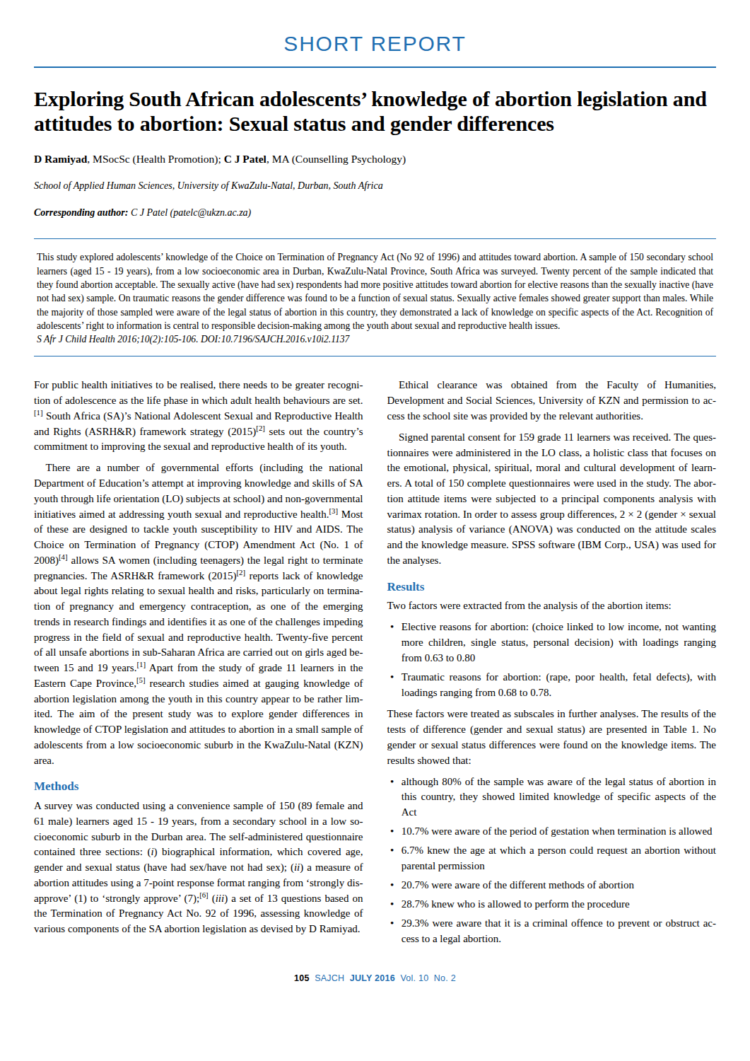SHORT REPORT
Exploring South African adolescents’ knowledge of abortion legislation and attitudes to abortion: Sexual status and gender differences
D Ramiyad, MSocSc (Health Promotion); C J Patel, MA (Counselling Psychology)
School of Applied Human Sciences, University of KwaZulu-Natal, Durban, South Africa
Corresponding author: C J Patel (patelc@ukzn.ac.za)
This study explored adolescents’ knowledge of the Choice on Termination of Pregnancy Act (No 92 of 1996) and attitudes toward abortion. A sample of 150 secondary school learners (aged 15 - 19 years), from a low socioeconomic area in Durban, KwaZulu-Natal Province, South Africa was surveyed. Twenty percent of the sample indicated that they found abortion acceptable. The sexually active (have had sex) respondents had more positive attitudes toward abortion for elective reasons than the sexually inactive (have not had sex) sample. On traumatic reasons the gender difference was found to be a function of sexual status. Sexually active females showed greater support than males. While the majority of those sampled were aware of the legal status of abortion in this country, they demonstrated a lack of knowledge on specific aspects of the Act. Recognition of adolescents’ right to information is central to responsible decision-making among the youth about sexual and reproductive health issues.
S Afr J Child Health 2016;10(2):105-106. DOI:10.7196/SAJCH.2016.v10i2.1137
For public health initiatives to be realised, there needs to be greater recognition of adolescence as the life phase in which adult health behaviours are set.[1] South Africa (SA)’s National Adolescent Sexual and Reproductive Health and Rights (ASRH&R) framework strategy (2015)[2] sets out the country’s commitment to improving the sexual and reproductive health of its youth.
There are a number of governmental efforts (including the national Department of Education’s attempt at improving knowledge and skills of SA youth through life orientation (LO) subjects at school) and non-governmental initiatives aimed at addressing youth sexual and reproductive health.[3] Most of these are designed to tackle youth susceptibility to HIV and AIDS. The Choice on Termination of Pregnancy (CTOP) Amendment Act (No. 1 of 2008)[4] allows SA women (including teenagers) the legal right to terminate pregnancies. The ASRH&R framework (2015)[2] reports lack of knowledge about legal rights relating to sexual health and risks, particularly on termination of pregnancy and emergency contraception, as one of the emerging trends in research findings and identifies it as one of the challenges impeding progress in the field of sexual and reproductive health. Twenty-five percent of all unsafe abortions in sub-Saharan Africa are carried out on girls aged between 15 and 19 years.[1] Apart from the study of grade 11 learners in the Eastern Cape Province,[5] research studies aimed at gauging knowledge of abortion legislation among the youth in this country appear to be rather limited. The aim of the present study was to explore gender differences in knowledge of CTOP legislation and attitudes to abortion in a small sample of adolescents from a low socioeconomic suburb in the KwaZulu-Natal (KZN) area.
Methods
A survey was conducted using a convenience sample of 150 (89 female and 61 male) learners aged 15 - 19 years, from a secondary school in a low socioeconomic suburb in the Durban area. The self-administered questionnaire contained three sections: (i) biographical information, which covered age, gender and sexual status (have had sex/have not had sex); (ii) a measure of abortion attitudes using a 7-point response format ranging from ‘strongly disapprove’ (1) to ‘strongly approve’ (7);[6] (iii) a set of 13 questions based on the Termination of Pregnancy Act No. 92 of 1996, assessing knowledge of various components of the SA abortion legislation as devised by D Ramiyad.
Ethical clearance was obtained from the Faculty of Humanities, Development and Social Sciences, University of KZN and permission to access the school site was provided by the relevant authorities.
Signed parental consent for 159 grade 11 learners was received. The questionnaires were administered in the LO class, a holistic class that focuses on the emotional, physical, spiritual, moral and cultural development of learners. A total of 150 complete questionnaires were used in the study. The abortion attitude items were subjected to a principal components analysis with varimax rotation. In order to assess group differences, 2 × 2 (gender × sexual status) analysis of variance (ANOVA) was conducted on the attitude scales and the knowledge measure. SPSS software (IBM Corp., USA) was used for the analyses.
Results
Two factors were extracted from the analysis of the abortion items:
Elective reasons for abortion: (choice linked to low income, not wanting more children, single status, personal decision) with loadings ranging from 0.63 to 0.80
Traumatic reasons for abortion: (rape, poor health, fetal defects), with loadings ranging from 0.68 to 0.78.
These factors were treated as subscales in further analyses. The results of the tests of difference (gender and sexual status) are presented in Table 1. No gender or sexual status differences were found on the knowledge items. The results showed that:
although 80% of the sample was aware of the legal status of abortion in this country, they showed limited knowledge of specific aspects of the Act
10.7% were aware of the period of gestation when termination is allowed
6.7% knew the age at which a person could request an abortion without parental permission
20.7% were aware of the different methods of abortion
28.7% knew who is allowed to perform the procedure
29.3% were aware that it is a criminal offence to prevent or obstruct access to a legal abortion.
105 SAJCH JULY 2016 Vol. 10 No. 2